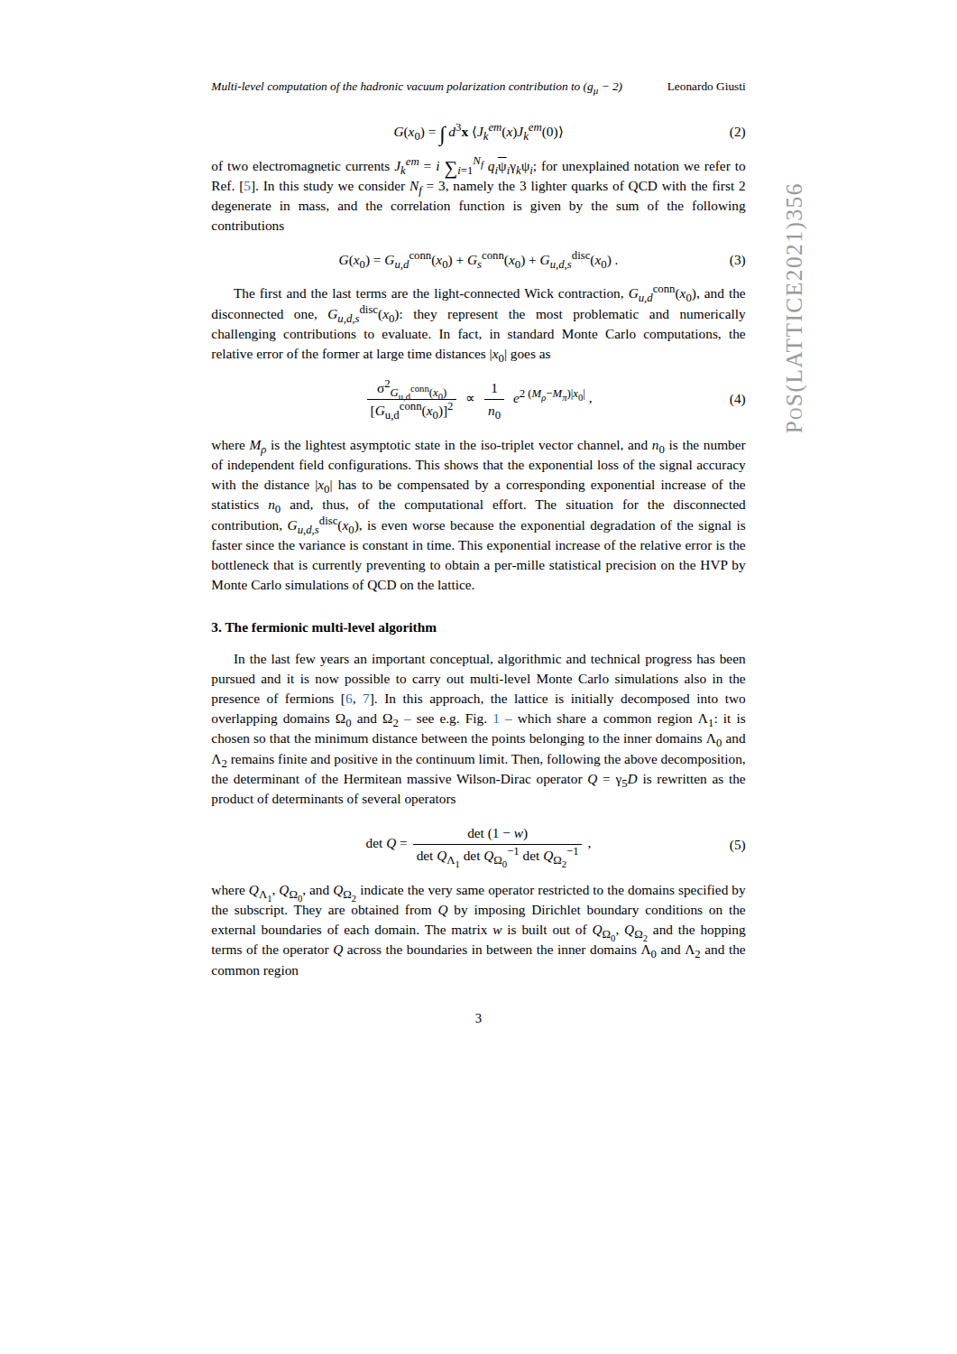PoS(LATTICE2021)356
Leonardo Giusti Multi-level computation of the hadronic vacuum polarization contribution to (gμ − 2)
G(x0) = ∫ d3x ⟨Jkem(x)Jkem(0)⟩ (2)
of two electromagnetic currents Jkem = i ∑i=1Nf qi ψiγkψi; for unexplained notation we refer to Ref. [5]. In this study we consider Nf = 3, namely the 3 lighter quarks of QCD with the first 2 degenerate in mass, and the correlation function is given by the sum of the following contributions
G(x0) = Gu,dconn(x0) + Gsconn(x0) + Gu,d,sdisc(x0) . (3)
The first and the last terms are the light-connected Wick contraction, Gu,dconn(x0), and the disconnected one, Gu,d,sdisc(x0): they represent the most problematic and numerically challenging contributions to evaluate. In fact, in standard Monte Carlo computations, the relative error of the former at large time distances |x0| goes as
σ2Gu,dconn(x0) [Gu,dconn(x0)]2 ∝ 1 n0 e2 (Mρ−Mπ)|x0| , (4)
where Mρ is the lightest asymptotic state in the iso-triplet vector channel, and n0 is the number of independent field configurations. This shows that the exponential loss of the signal accuracy with the distance |x0| has to be compensated by a corresponding exponential increase of the statistics n0 and, thus, of the computational effort. The situation for the disconnected contribution, Gu,d,sdisc(x0), is even worse because the exponential degradation of the signal is faster since the variance is constant in time. This exponential increase of the relative error is the bottleneck that is currently preventing to obtain a per-mille statistical precision on the HVP by Monte Carlo simulations of QCD on the lattice.
3. The fermionic multi-level algorithm
In the last few years an important conceptual, algorithmic and technical progress has been pursued and it is now possible to carry out multi-level Monte Carlo simulations also in the presence of fermions [6, 7]. In this approach, the lattice is initially decomposed into two overlapping domains Ω0 and Ω2 – see e.g. Fig. 1 – which share a common region Λ1: it is chosen so that the minimum distance between the points belonging to the inner domains Λ0 and Λ2 remains finite and positive in the continuum limit. Then, following the above decomposition, the determinant of the Hermitean massive Wilson-Dirac operator Q = γ5D is rewritten as the product of determinants of several operators
det Q = det (1 − w) det QΛ1 det QΩ0−1 det QΩ2−1 , (5)
where QΛ1, QΩ0, and QΩ2 indicate the very same operator restricted to the domains specified by the subscript. They are obtained from Q by imposing Dirichlet boundary conditions on the external boundaries of each domain. The matrix w is built out of QΩ0, QΩ2 and the hopping terms of the operator Q across the boundaries in between the inner domains Λ0 and Λ2 and the common region
3